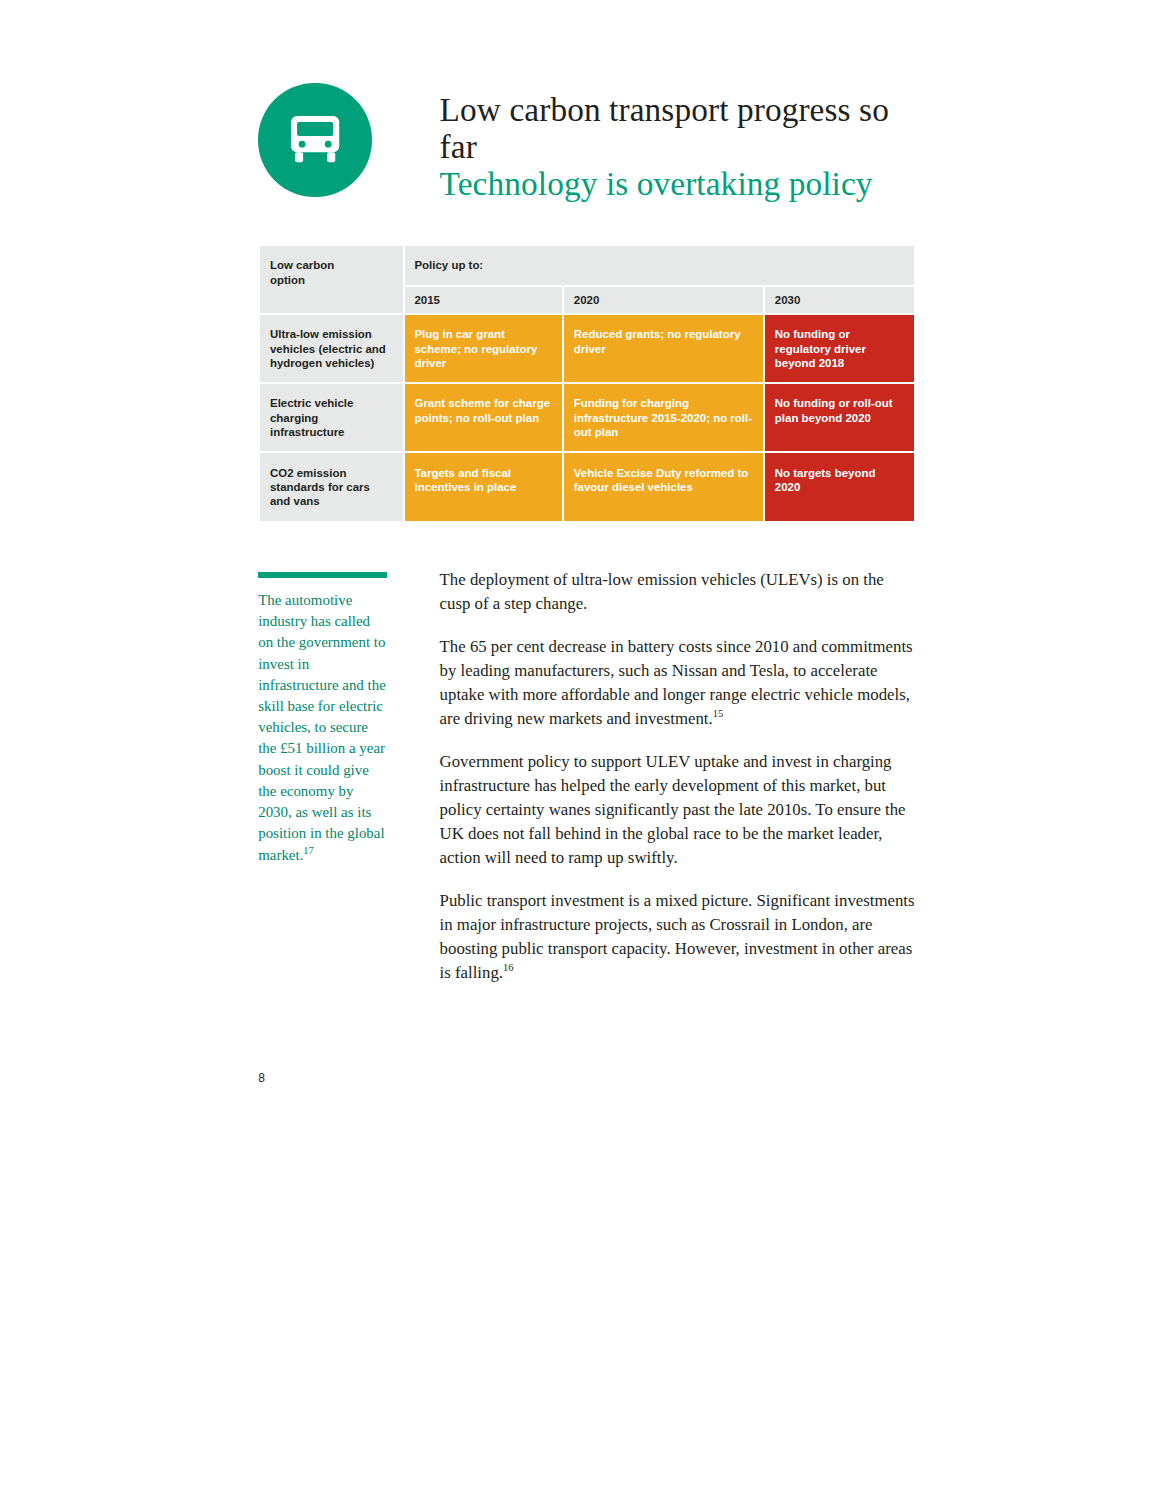Low carbon transport progress so farTechnology is overtaking policy
| Low carbon option | Policy up to: |
| --- | --- |
| 2015 | 2020 | 2030 |
| Ultra-low emission vehicles (electric and hydrogen vehicles) | Plug in car grant scheme; no regulatory driver | Reduced grants; no regulatory driver | No funding or regulatory driver beyond 2018 |
| Electric vehicle charging infrastructure | Grant scheme for charge points; no roll-out plan | Funding for charging infrastructure 2015-2020; no roll-out plan | No funding or roll-out plan beyond 2020 |
| CO2 emission standards for cars and vans | Targets and fiscal incentives in place | Vehicle Excise Duty reformed to favour diesel vehicles | No targets beyond 2020 |
The automotive industry has called on the government to invest in infrastructure and the skill base for electric vehicles, to secure the £51 billion a year boost it could give the economy by 2030, as well as its position in the global market.17
The deployment of ultra-low emission vehicles (ULEVs) is on the cusp of a step change.
The 65 per cent decrease in battery costs since 2010 and commitments by leading manufacturers, such as Nissan and Tesla, to accelerate uptake with more affordable and longer range electric vehicle models, are driving new markets and investment.15
Government policy to support ULEV uptake and invest in charging infrastructure has helped the early development of this market, but policy certainty wanes significantly past the late 2010s. To ensure the UK does not fall behind in the global race to be the market leader, action will need to ramp up swiftly.
Public transport investment is a mixed picture. Significant investments in major infrastructure projects, such as Crossrail in London, are boosting public transport capacity. However, investment in other areas is falling.16
8